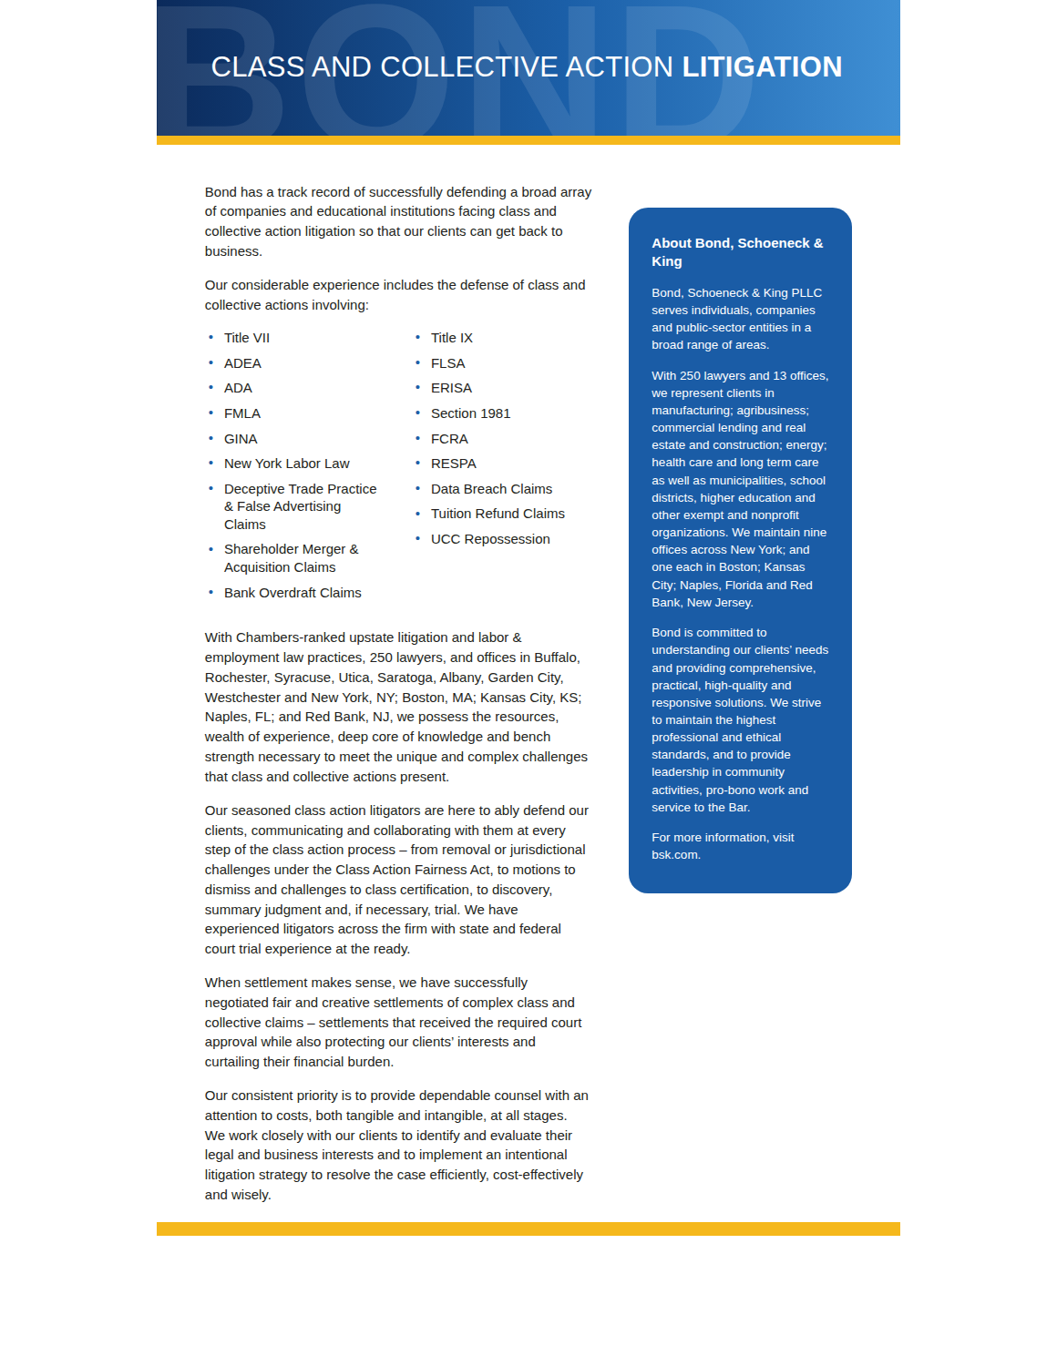BOND
Class and Collective Action Litigation
Bond has a track record of successfully defending a broad array of companies and educational institutions facing class and collective action litigation so that our clients can get back to business.
Our considerable experience includes the defense of class and collective actions involving:
Title VII
ADEA
ADA
FMLA
GINA
New York Labor Law
Deceptive Trade Practice & False Advertising Claims
Shareholder Merger & Acquisition Claims
Bank Overdraft Claims
Title IX
FLSA
ERISA
Section 1981
FCRA
RESPA
Data Breach Claims
Tuition Refund Claims
UCC Repossession
With Chambers-ranked upstate litigation and labor & employment law practices, 250 lawyers, and offices in Buffalo, Rochester, Syracuse, Utica, Saratoga, Albany, Garden City, Westchester and New York, NY; Boston, MA; Kansas City, KS; Naples, FL; and Red Bank, NJ, we possess the resources, wealth of experience, deep core of knowledge and bench strength necessary to meet the unique and complex challenges that class and collective actions present.
Our seasoned class action litigators are here to ably defend our clients, communicating and collaborating with them at every step of the class action process – from removal or jurisdictional challenges under the Class Action Fairness Act, to motions to dismiss and challenges to class certification, to discovery, summary judgment and, if necessary, trial. We have experienced litigators across the firm with state and federal court trial experience at the ready.
When settlement makes sense, we have successfully negotiated fair and creative settlements of complex class and collective claims – settlements that received the required court approval while also protecting our clients’ interests and curtailing their financial burden.
Our consistent priority is to provide dependable counsel with an attention to costs, both tangible and intangible, at all stages. We work closely with our clients to identify and evaluate their legal and business interests and to implement an intentional litigation strategy to resolve the case efficiently, cost-effectively and wisely.
About Bond, Schoeneck & King
Bond, Schoeneck & King PLLC serves individuals, companies and public-sector entities in a broad range of areas.
With 250 lawyers and 13 offices, we represent clients in manufacturing; agribusiness; commercial lending and real estate and construction; energy; health care and long term care as well as municipalities, school districts, higher education and other exempt and nonprofit organizations. We maintain nine offices across New York; and one each in Boston; Kansas City; Naples, Florida and Red Bank, New Jersey.
Bond is committed to understanding our clients’ needs and providing comprehensive, practical, high-quality and responsive solutions. We strive to maintain the highest professional and ethical standards, and to provide leadership in community activities, pro-bono work and service to the Bar.
For more information, visit bsk.com.